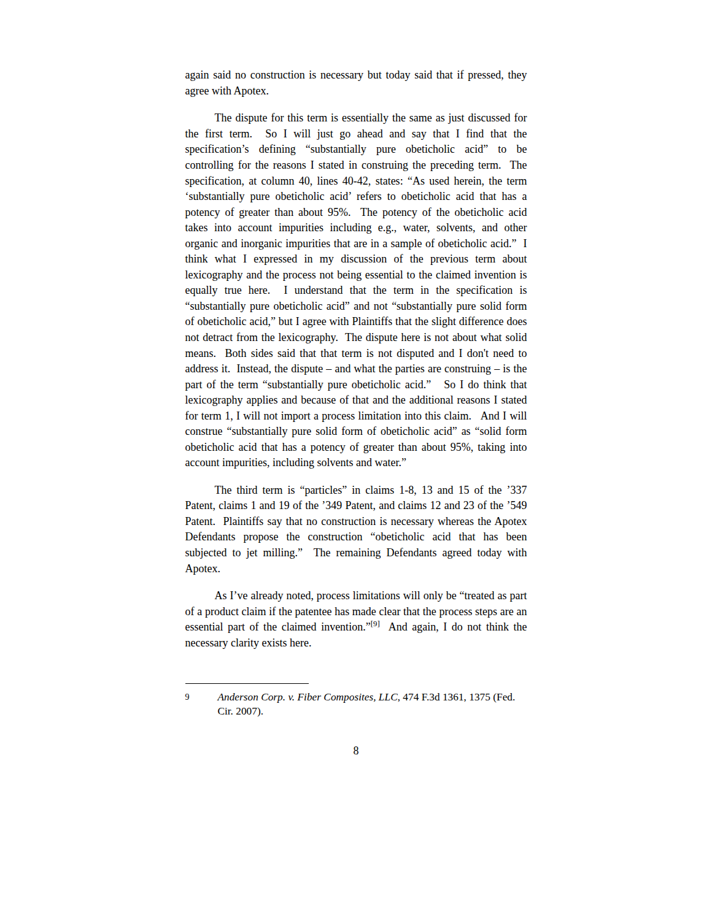again said no construction is necessary but today said that if pressed, they agree with Apotex.
The dispute for this term is essentially the same as just discussed for the first term. So I will just go ahead and say that I find that the specification’s defining “substantially pure obeticholic acid” to be controlling for the reasons I stated in construing the preceding term. The specification, at column 40, lines 40-42, states: “As used herein, the term ‘substantially pure obeticholic acid’ refers to obeticholic acid that has a potency of greater than about 95%. The potency of the obeticholic acid takes into account impurities including e.g., water, solvents, and other organic and inorganic impurities that are in a sample of obeticholic acid.” I think what I expressed in my discussion of the previous term about lexicography and the process not being essential to the claimed invention is equally true here. I understand that the term in the specification is “substantially pure obeticholic acid” and not “substantially pure solid form of obeticholic acid,” but I agree with Plaintiffs that the slight difference does not detract from the lexicography. The dispute here is not about what solid means. Both sides said that that term is not disputed and I don't need to address it. Instead, the dispute – and what the parties are construing – is the part of the term “substantially pure obeticholic acid.” So I do think that lexicography applies and because of that and the additional reasons I stated for term 1, I will not import a process limitation into this claim. And I will construe “substantially pure solid form of obeticholic acid” as “solid form obeticholic acid that has a potency of greater than about 95%, taking into account impurities, including solvents and water.”
The third term is “particles” in claims 1-8, 13 and 15 of the ’337 Patent, claims 1 and 19 of the ’349 Patent, and claims 12 and 23 of the ’549 Patent. Plaintiffs say that no construction is necessary whereas the Apotex Defendants propose the construction “obeticholic acid that has been subjected to jet milling.” The remaining Defendants agreed today with Apotex.
As I’ve already noted, process limitations will only be “treated as part of a product claim if the patentee has made clear that the process steps are an essential part of the claimed invention.”[9] And again, I do not think the necessary clarity exists here.
9
Anderson Corp. v. Fiber Composites, LLC, 474 F.3d 1361, 1375 (Fed. Cir. 2007).
8